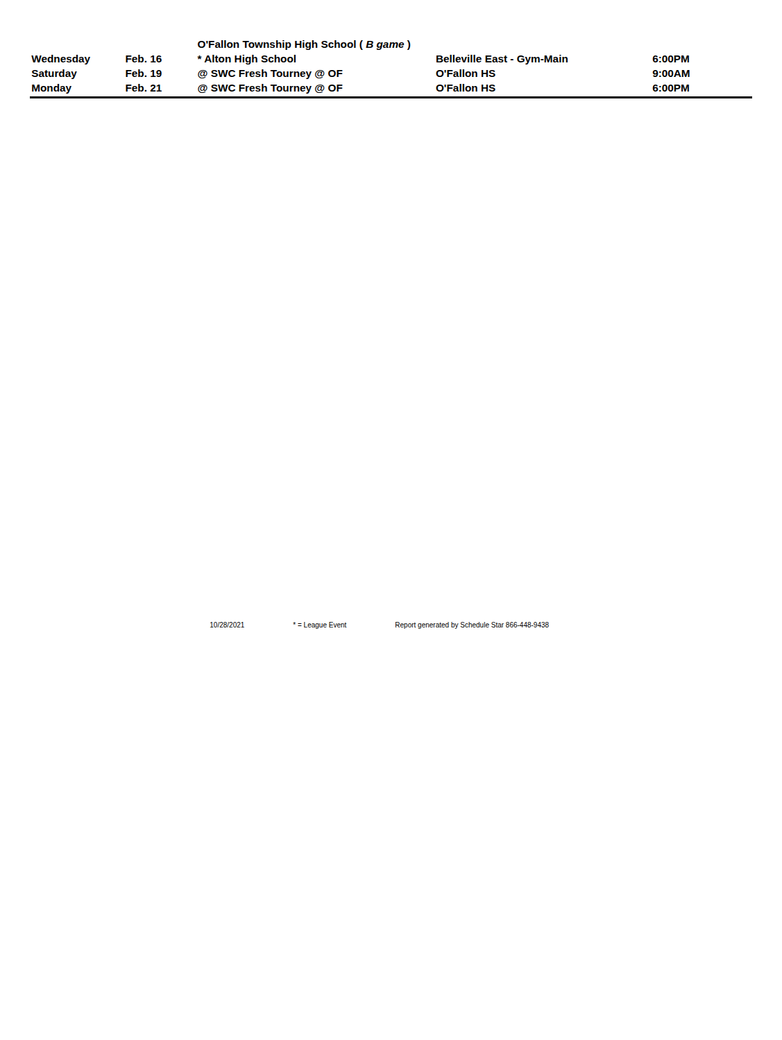| | | O'Fallon Township High School ( B game ) | |
| Wednesday | Feb. 16 | * Alton High School | Belleville East - Gym-Main | 6:00PM |
| Saturday | Feb. 19 | @ SWC Fresh Tourney @ OF | O'Fallon HS | 9:00AM |
| Monday | Feb. 21 | @ SWC Fresh Tourney @ OF | O'Fallon HS | 6:00PM |
10/28/2021 * = League Event Report generated by Schedule Star 866-448-9438